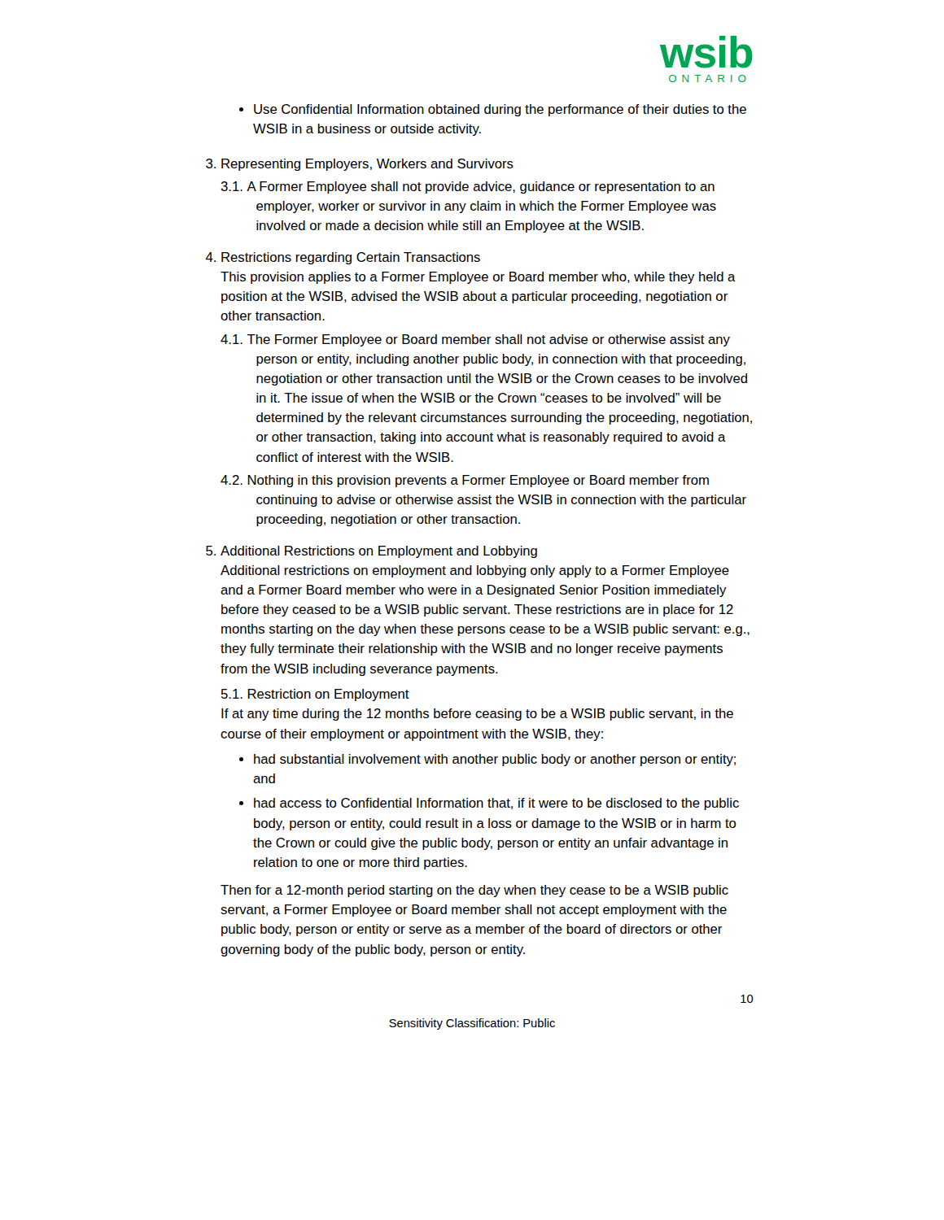wsib ONTARIO
Use Confidential Information obtained during the performance of their duties to the WSIB in a business or outside activity.
Representing Employers, Workers and Survivors
3.1. A Former Employee shall not provide advice, guidance or representation to an employer, worker or survivor in any claim in which the Former Employee was involved or made a decision while still an Employee at the WSIB.
Restrictions regarding Certain Transactions
This provision applies to a Former Employee or Board member who, while they held a position at the WSIB, advised the WSIB about a particular proceeding, negotiation or other transaction.
4.1. The Former Employee or Board member shall not advise or otherwise assist any person or entity, including another public body, in connection with that proceeding, negotiation or other transaction until the WSIB or the Crown ceases to be involved in it. The issue of when the WSIB or the Crown “ceases to be involved” will be determined by the relevant circumstances surrounding the proceeding, negotiation, or other transaction, taking into account what is reasonably required to avoid a conflict of interest with the WSIB.
4.2. Nothing in this provision prevents a Former Employee or Board member from continuing to advise or otherwise assist the WSIB in connection with the particular proceeding, negotiation or other transaction.
Additional Restrictions on Employment and Lobbying
Additional restrictions on employment and lobbying only apply to a Former Employee and a Former Board member who were in a Designated Senior Position immediately before they ceased to be a WSIB public servant. These restrictions are in place for 12 months starting on the day when these persons cease to be a WSIB public servant: e.g., they fully terminate their relationship with the WSIB and no longer receive payments from the WSIB including severance payments.
5.1. Restriction on Employment
If at any time during the 12 months before ceasing to be a WSIB public servant, in the course of their employment or appointment with the WSIB, they:
had substantial involvement with another public body or another person or entity; and
had access to Confidential Information that, if it were to be disclosed to the public body, person or entity, could result in a loss or damage to the WSIB or in harm to the Crown or could give the public body, person or entity an unfair advantage in relation to one or more third parties.
Then for a 12-month period starting on the day when they cease to be a WSIB public servant, a Former Employee or Board member shall not accept employment with the public body, person or entity or serve as a member of the board of directors or other governing body of the public body, person or entity.
10
Sensitivity Classification: Public